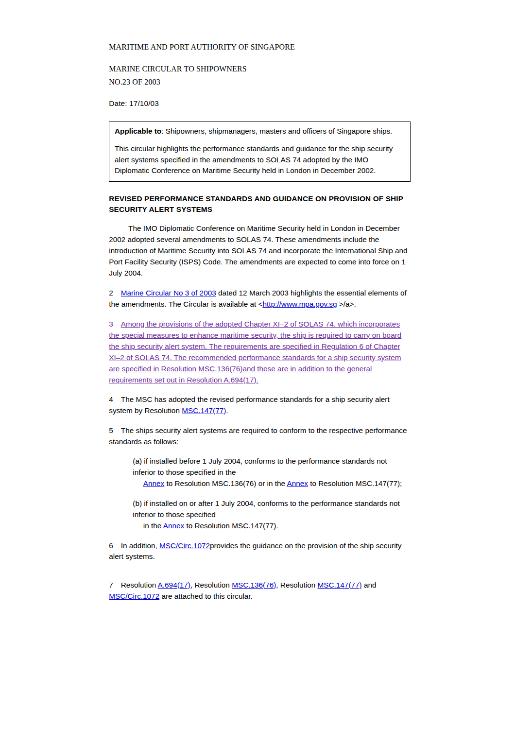MARITIME AND PORT AUTHORITY OF SINGAPORE
MARINE CIRCULAR TO SHIPOWNERS
NO.23 OF 2003
Date: 17/10/03
Applicable to: Shipowners, shipmanagers, masters and officers of Singapore ships.
This circular highlights the performance standards and guidance for the ship security alert systems specified in the amendments to SOLAS 74 adopted by the IMO Diplomatic Conference on Maritime Security held in London in December 2002.
REVISED PERFORMANCE STANDARDS AND GUIDANCE ON PROVISION OF SHIP SECURITY ALERT SYSTEMS
The IMO Diplomatic Conference on Maritime Security held in London in December 2002 adopted several amendments to SOLAS 74. These amendments include the introduction of Maritime Security into SOLAS 74 and incorporate the International Ship and Port Facility Security (ISPS) Code. The amendments are expected to come into force on 1 July 2004.
2 Marine Circular No 3 of 2003 dated 12 March 2003 highlights the essential elements of the amendments. The Circular is available at <http://www.mpa.gov.sg >/a>.
3 Among the provisions of the adopted Chapter XI–2 of SOLAS 74. which incorporates the special measures to enhance maritime security, the ship is required to carry on board the ship security alert system. The requirements are specified in Regulation 6 of Chapter XI–2 of SOLAS 74. The recommended performance standards for a ship security system are specified in Resolution MSC.136(76)and these are in addition to the general requirements set out in Resolution A.694(17).
4 The MSC has adopted the revised performance standards for a ship security alert system by Resolution MSC.147(77).
5 The ships security alert systems are required to conform to the respective performance standards as follows:
(a) if installed before 1 July 2004, conforms to the performance standards not inferior to those specified in the Annex to Resolution MSC.136(76) or in the Annex to Resolution MSC.147(77);
(b) if installed on or after 1 July 2004, conforms to the performance standards not inferior to those specified in the Annex to Resolution MSC.147(77).
6 In addition, MSC/Circ.1072provides the guidance on the provision of the ship security alert systems.
7 Resolution A.694(17), Resolution MSC.136(76), Resolution MSC.147(77) and MSC/Circ.1072 are attached to this circular.